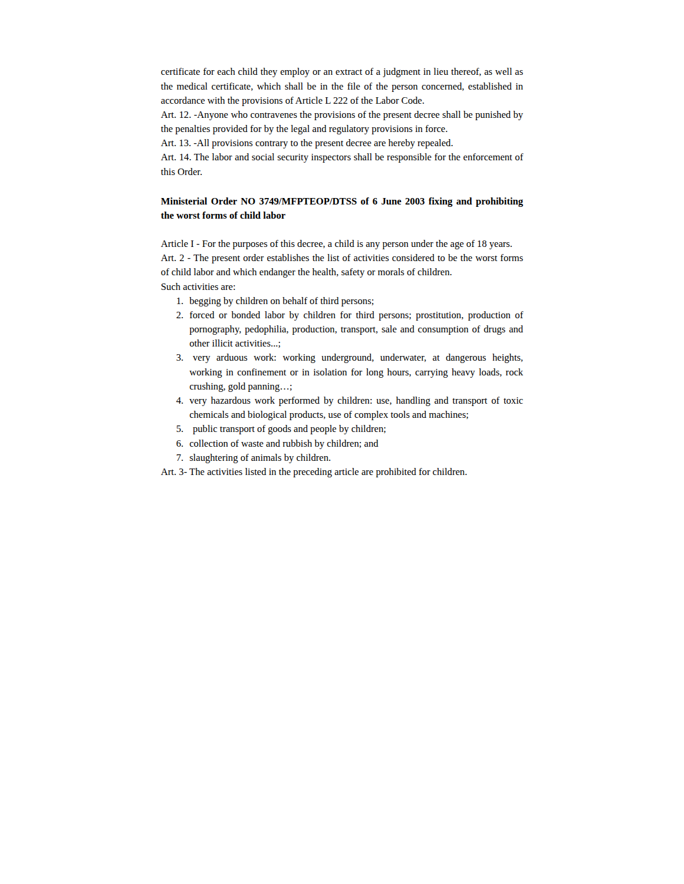certificate for each child they employ or an extract of a judgment in lieu thereof, as well as the medical certificate, which shall be in the file of the person concerned, established in accordance with the provisions of Article L 222 of the Labor Code.
Art. 12. -Anyone who contravenes the provisions of the present decree shall be punished by the penalties provided for by the legal and regulatory provisions in force.
Art. 13. -All provisions contrary to the present decree are hereby repealed.
Art. 14. The labor and social security inspectors shall be responsible for the enforcement of this Order.
Ministerial Order NO 3749/MFPTEOP/DTSS of 6 June 2003 fixing and prohibiting the worst forms of child labor
Article I - For the purposes of this decree, a child is any person under the age of 18 years.
Art. 2 - The present order establishes the list of activities considered to be the worst forms of child labor and which endanger the health, safety or morals of children.
Such activities are:
begging by children on behalf of third persons;
forced or bonded labor by children for third persons; prostitution, production of pornography, pedophilia, production, transport, sale and consumption of drugs and other illicit activities...;
very arduous work: working underground, underwater, at dangerous heights, working in confinement or in isolation for long hours, carrying heavy loads, rock crushing, gold panning…;
very hazardous work performed by children: use, handling and transport of toxic chemicals and biological products, use of complex tools and machines;
public transport of goods and people by children;
collection of waste and rubbish by children; and
slaughtering of animals by children.
Art. 3- The activities listed in the preceding article are prohibited for children.